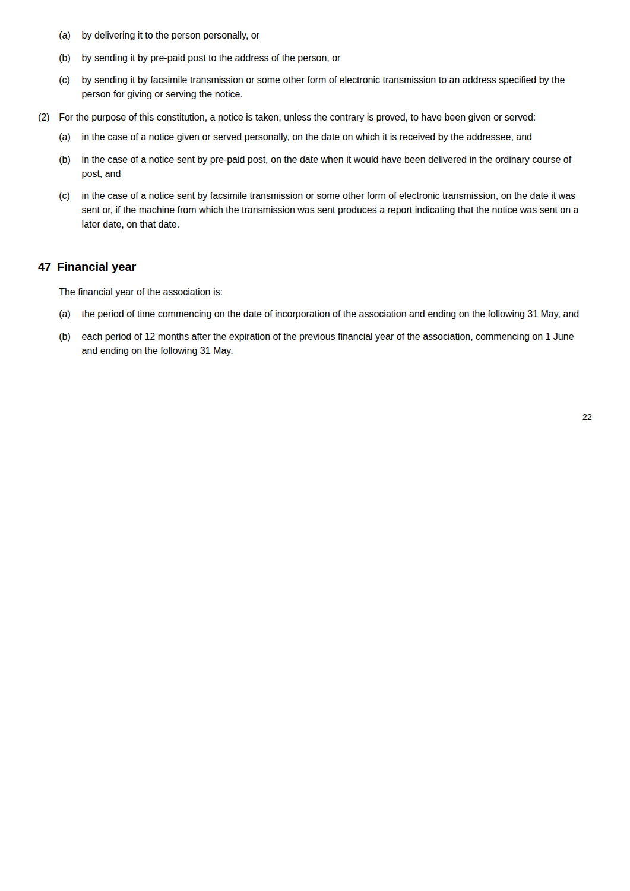(a) by delivering it to the person personally, or
(b) by sending it by pre-paid post to the address of the person, or
(c) by sending it by facsimile transmission or some other form of electronic transmission to an address specified by the person for giving or serving the notice.
(2) For the purpose of this constitution, a notice is taken, unless the contrary is proved, to have been given or served:
(a) in the case of a notice given or served personally, on the date on which it is received by the addressee, and
(b) in the case of a notice sent by pre-paid post, on the date when it would have been delivered in the ordinary course of post, and
(c) in the case of a notice sent by facsimile transmission or some other form of electronic transmission, on the date it was sent or, if the machine from which the transmission was sent produces a report indicating that the notice was sent on a later date, on that date.
47 Financial year
The financial year of the association is:
(a) the period of time commencing on the date of incorporation of the association and ending on the following 31 May, and
(b) each period of 12 months after the expiration of the previous financial year of the association, commencing on 1 June and ending on the following 31 May.
22